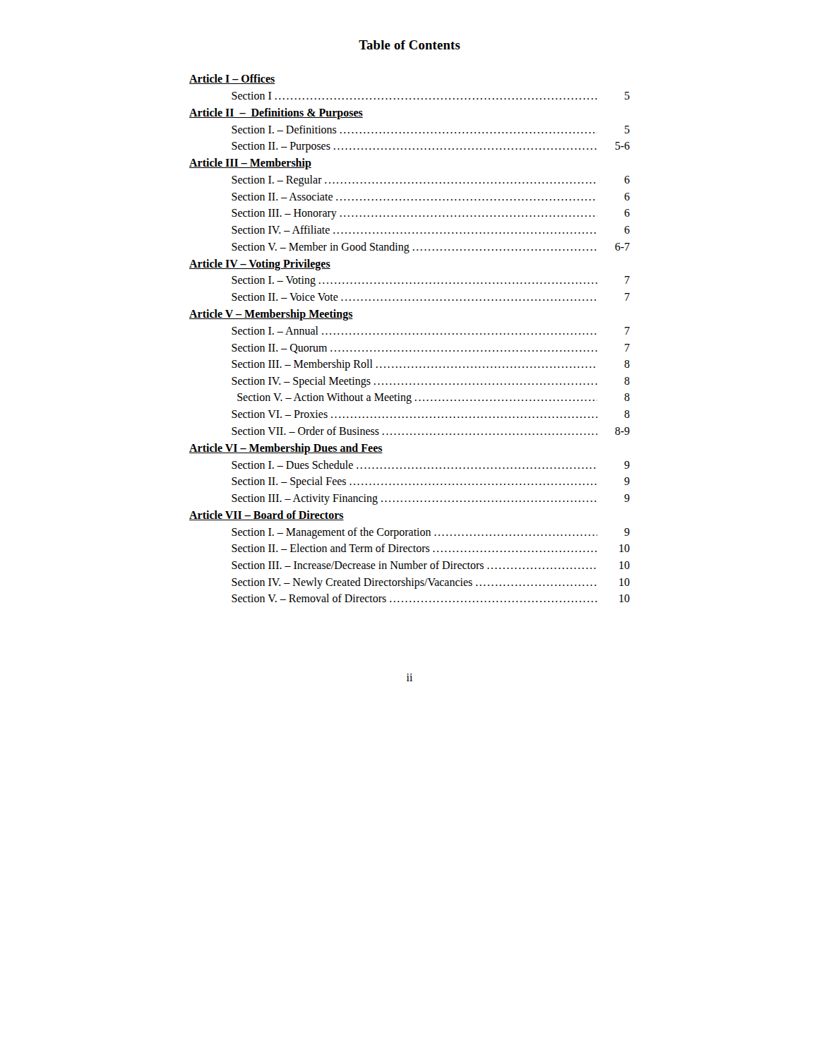Table of Contents
Article I – Offices
Section I ........................................................................................................................................... 5
Article II – Definitions & Purposes
Section I. – Definitions ............................................................................................................................. 5
Section II. – Purposes ............................................................................................................................. 5-6
Article III – Membership
Section I. – Regular ................................................................................................................................. 6
Section II. – Associate ............................................................................................................................. 6
Section III. – Honorary ............................................................................................................................. 6
Section IV. – Affiliate .............................................................................................................................. 6
Section V. – Member in Good Standing ............................................................................................. 6-7
Article IV – Voting Privileges
Section I. – Voting ................................................................................................................................... 7
Section II. – Voice Vote ............................................................................................................................. 7
Article V – Membership Meetings
Section I. – Annual ................................................................................................................................... 7
Section II. – Quorum ................................................................................................................................. 7
Section III. – Membership Roll ............................................................................................................. 8
Section IV. – Special Meetings ............................................................................................................. 8
Section V. – Action Without a Meeting ............................................................................................. 8
Section VI. – Proxies ................................................................................................................................. 8
Section VII. – Order of Business ............................................................................................................. 8-9
Article VI – Membership Dues and Fees
Section I. – Dues Schedule ............................................................................................................. 9
Section II. – Special Fees ............................................................................................................. 9
Section III. – Activity Financing ............................................................................................................. 9
Article VII – Board of Directors
Section I. – Management of the Corporation ............................................................................................. 9
Section II. – Election and Term of Directors ............................................................................................. 10
Section III. – Increase/Decrease in Number of Directors ............................................................................................. 10
Section IV. – Newly Created Directorships/Vacancies ............................................................................................. 10
Section V. – Removal of Directors ............................................................................................. 10
ii